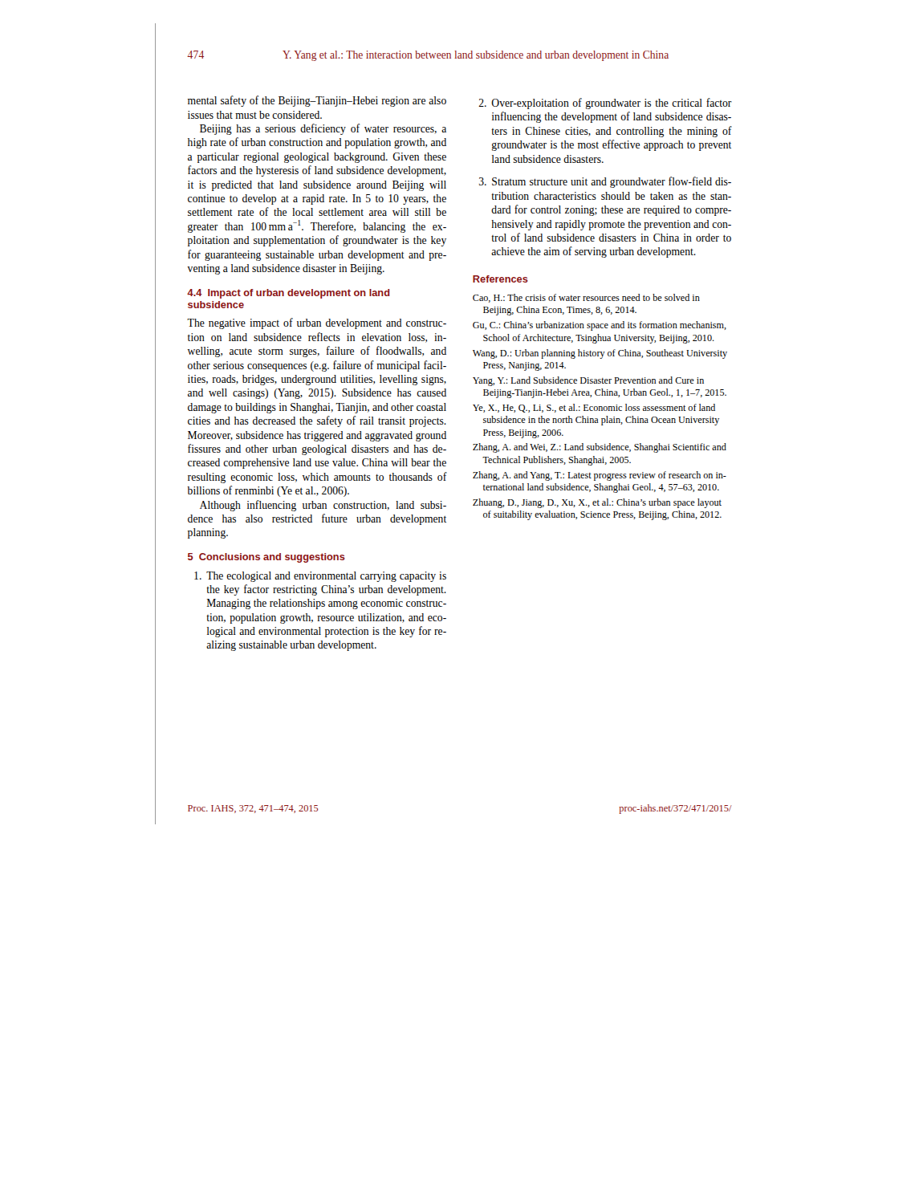474
Y. Yang et al.: The interaction between land subsidence and urban development in China
mental safety of the Beijing–Tianjin–Hebei region are also issues that must be considered.
Beijing has a serious deficiency of water resources, a high rate of urban construction and population growth, and a particular regional geological background. Given these factors and the hysteresis of land subsidence development, it is predicted that land subsidence around Beijing will continue to develop at a rapid rate. In 5 to 10 years, the settlement rate of the local settlement area will still be greater than 100 mm a−1. Therefore, balancing the exploitation and supplementation of groundwater is the key for guaranteeing sustainable urban development and preventing a land subsidence disaster in Beijing.
4.4 Impact of urban development on land subsidence
The negative impact of urban development and construction on land subsidence reflects in elevation loss, inwelling, acute storm surges, failure of floodwalls, and other serious consequences (e.g. failure of municipal facilities, roads, bridges, underground utilities, levelling signs, and well casings) (Yang, 2015). Subsidence has caused damage to buildings in Shanghai, Tianjin, and other coastal cities and has decreased the safety of rail transit projects. Moreover, subsidence has triggered and aggravated ground fissures and other urban geological disasters and has decreased comprehensive land use value. China will bear the resulting economic loss, which amounts to thousands of billions of renminbi (Ye et al., 2006).
Although influencing urban construction, land subsidence has also restricted future urban development planning.
5 Conclusions and suggestions
The ecological and environmental carrying capacity is the key factor restricting China’s urban development. Managing the relationships among economic construction, population growth, resource utilization, and ecological and environmental protection is the key for realizing sustainable urban development.
Over-exploitation of groundwater is the critical factor influencing the development of land subsidence disasters in Chinese cities, and controlling the mining of groundwater is the most effective approach to prevent land subsidence disasters.
Stratum structure unit and groundwater flow-field distribution characteristics should be taken as the standard for control zoning; these are required to comprehensively and rapidly promote the prevention and control of land subsidence disasters in China in order to achieve the aim of serving urban development.
References
Cao, H.: The crisis of water resources need to be solved in Beijing, China Econ, Times, 8, 6, 2014.
Gu, C.: China’s urbanization space and its formation mechanism, School of Architecture, Tsinghua University, Beijing, 2010.
Wang, D.: Urban planning history of China, Southeast University Press, Nanjing, 2014.
Yang, Y.: Land Subsidence Disaster Prevention and Cure in Beijing-Tianjin-Hebei Area, China, Urban Geol., 1, 1–7, 2015.
Ye, X., He, Q., Li, S., et al.: Economic loss assessment of land subsidence in the north China plain, China Ocean University Press, Beijing, 2006.
Zhang, A. and Wei, Z.: Land subsidence, Shanghai Scientific and Technical Publishers, Shanghai, 2005.
Zhang, A. and Yang, T.: Latest progress review of research on international land subsidence, Shanghai Geol., 4, 57–63, 2010.
Zhuang, D., Jiang, D., Xu, X., et al.: China’s urban space layout of suitability evaluation, Science Press, Beijing, China, 2012.
Proc. IAHS, 372, 471–474, 2015
proc-iahs.net/372/471/2015/